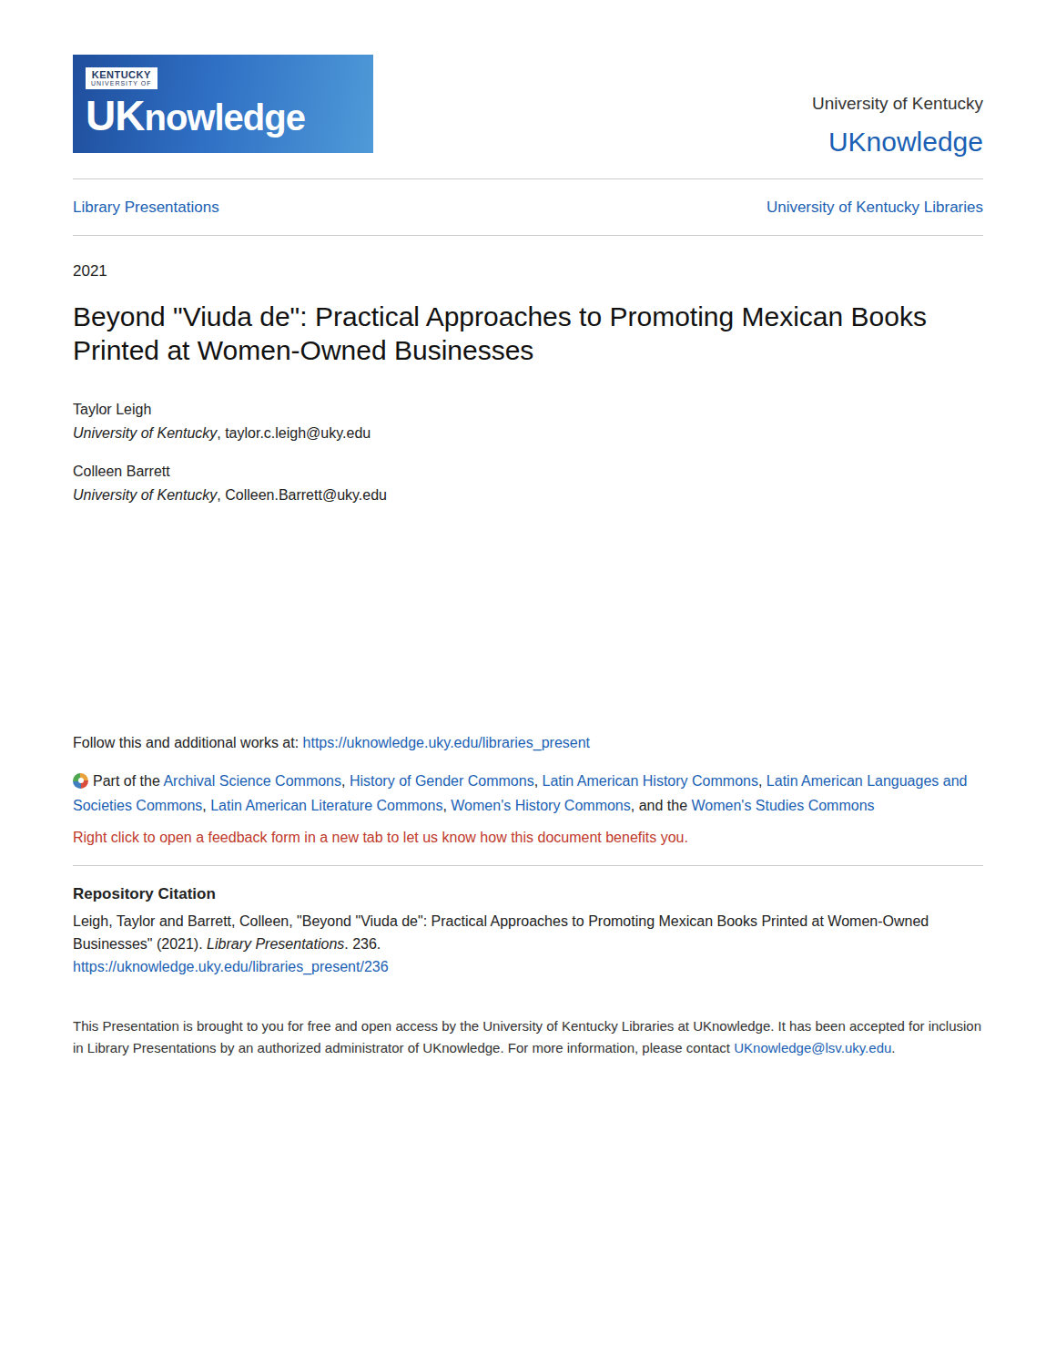KENTUCKY UNIVERSITY OF
UKnowledge
University of Kentucky
UKnowledge
Library Presentations
University of Kentucky Libraries
2021
Beyond "Viuda de": Practical Approaches to Promoting Mexican Books Printed at Women-Owned Businesses
Taylor Leigh University of Kentucky, taylor.c.leigh@uky.edu
Colleen Barrett University of Kentucky, Colleen.Barrett@uky.edu
Follow this and additional works at: https://uknowledge.uky.edu/libraries_present
Part of the Archival Science Commons, History of Gender Commons, Latin American History Commons, Latin American Languages and Societies Commons, Latin American Literature Commons, Women's History Commons, and the Women's Studies Commons
Right click to open a feedback form in a new tab to let us know how this document benefits you.
Repository Citation
Leigh, Taylor and Barrett, Colleen, "Beyond "Viuda de": Practical Approaches to Promoting Mexican Books Printed at Women-Owned Businesses" (2021). Library Presentations. 236.
https://uknowledge.uky.edu/libraries_present/236
This Presentation is brought to you for free and open access by the University of Kentucky Libraries at UKnowledge. It has been accepted for inclusion in Library Presentations by an authorized administrator of UKnowledge. For more information, please contact UKnowledge@lsv.uky.edu.